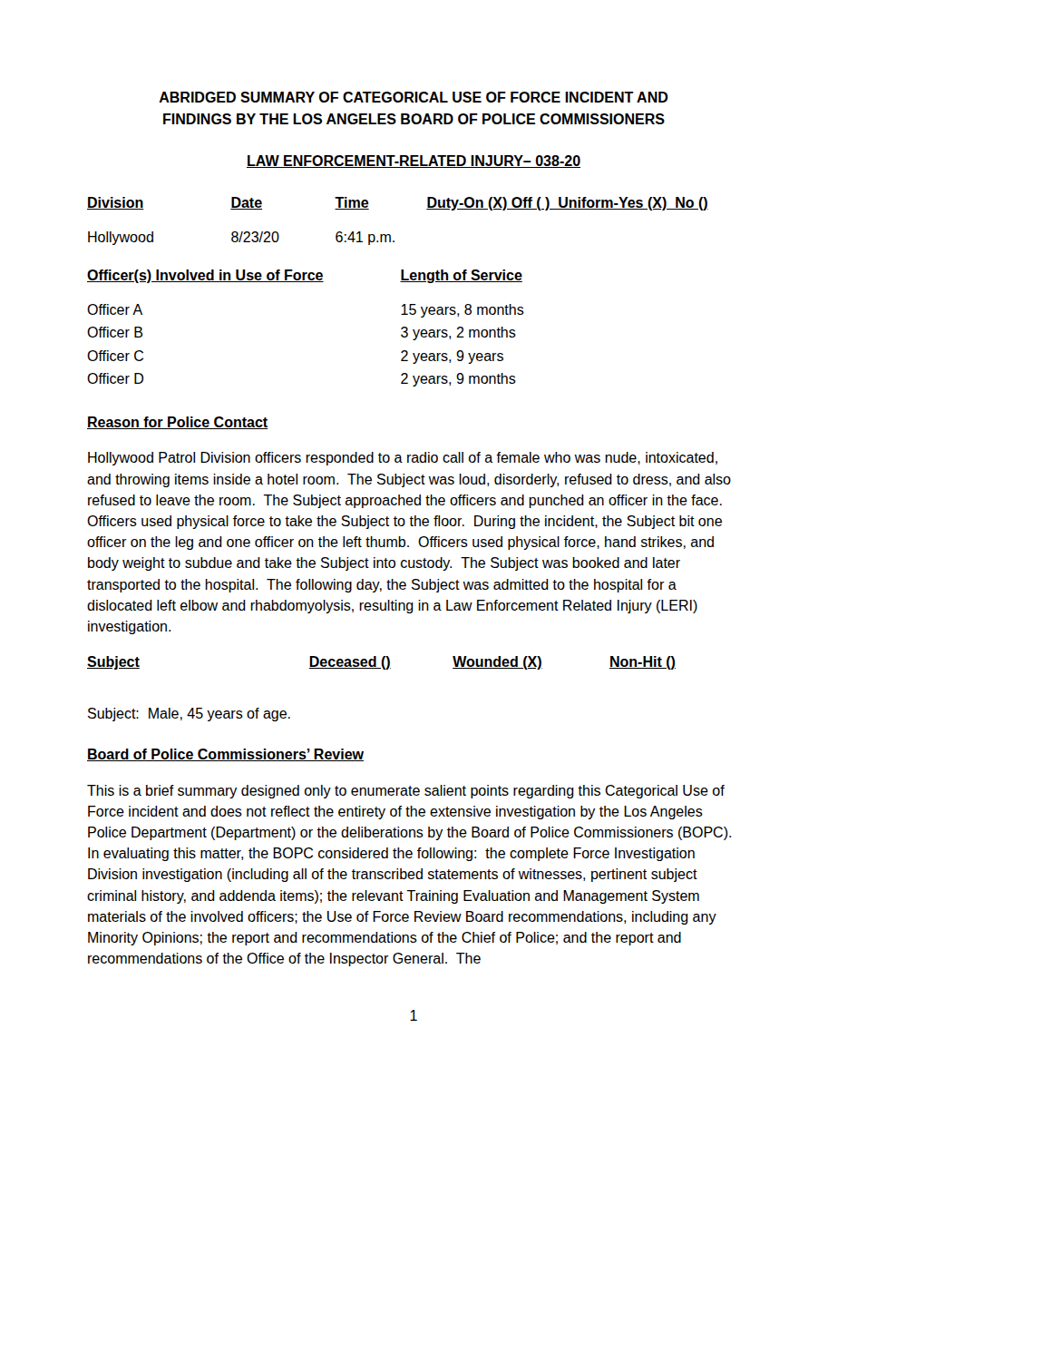ABRIDGED SUMMARY OF CATEGORICAL USE OF FORCE INCIDENT AND
FINDINGS BY THE LOS ANGELES BOARD OF POLICE COMMISSIONERS
LAW ENFORCEMENT-RELATED INJURY– 038-20
| Division | Date | Time | Duty-On (X) Off ( ) Uniform-Yes (X) No () |
| --- | --- | --- | --- |
| Hollywood | 8/23/20 | 6:41 p.m. | |
| Officer(s) Involved in Use of Force | Length of Service |
| --- | --- |
| Officer A | 15 years, 8 months |
| Officer B | 3 years, 2 months |
| Officer C | 2 years, 9 years |
| Officer D | 2 years, 9 months |
Reason for Police Contact
Hollywood Patrol Division officers responded to a radio call of a female who was nude, intoxicated, and throwing items inside a hotel room. The Subject was loud, disorderly, refused to dress, and also refused to leave the room. The Subject approached the officers and punched an officer in the face. Officers used physical force to take the Subject to the floor. During the incident, the Subject bit one officer on the leg and one officer on the left thumb. Officers used physical force, hand strikes, and body weight to subdue and take the Subject into custody. The Subject was booked and later transported to the hospital. The following day, the Subject was admitted to the hospital for a dislocated left elbow and rhabdomyolysis, resulting in a Law Enforcement Related Injury (LERI) investigation.
| Subject | Deceased () | Wounded (X) | Non-Hit () |
| --- | --- | --- | --- |
Subject: Male, 45 years of age.
Board of Police Commissioners’ Review
This is a brief summary designed only to enumerate salient points regarding this Categorical Use of Force incident and does not reflect the entirety of the extensive investigation by the Los Angeles Police Department (Department) or the deliberations by the Board of Police Commissioners (BOPC). In evaluating this matter, the BOPC considered the following: the complete Force Investigation Division investigation (including all of the transcribed statements of witnesses, pertinent subject criminal history, and addenda items); the relevant Training Evaluation and Management System materials of the involved officers; the Use of Force Review Board recommendations, including any Minority Opinions; the report and recommendations of the Chief of Police; and the report and recommendations of the Office of the Inspector General. The
1